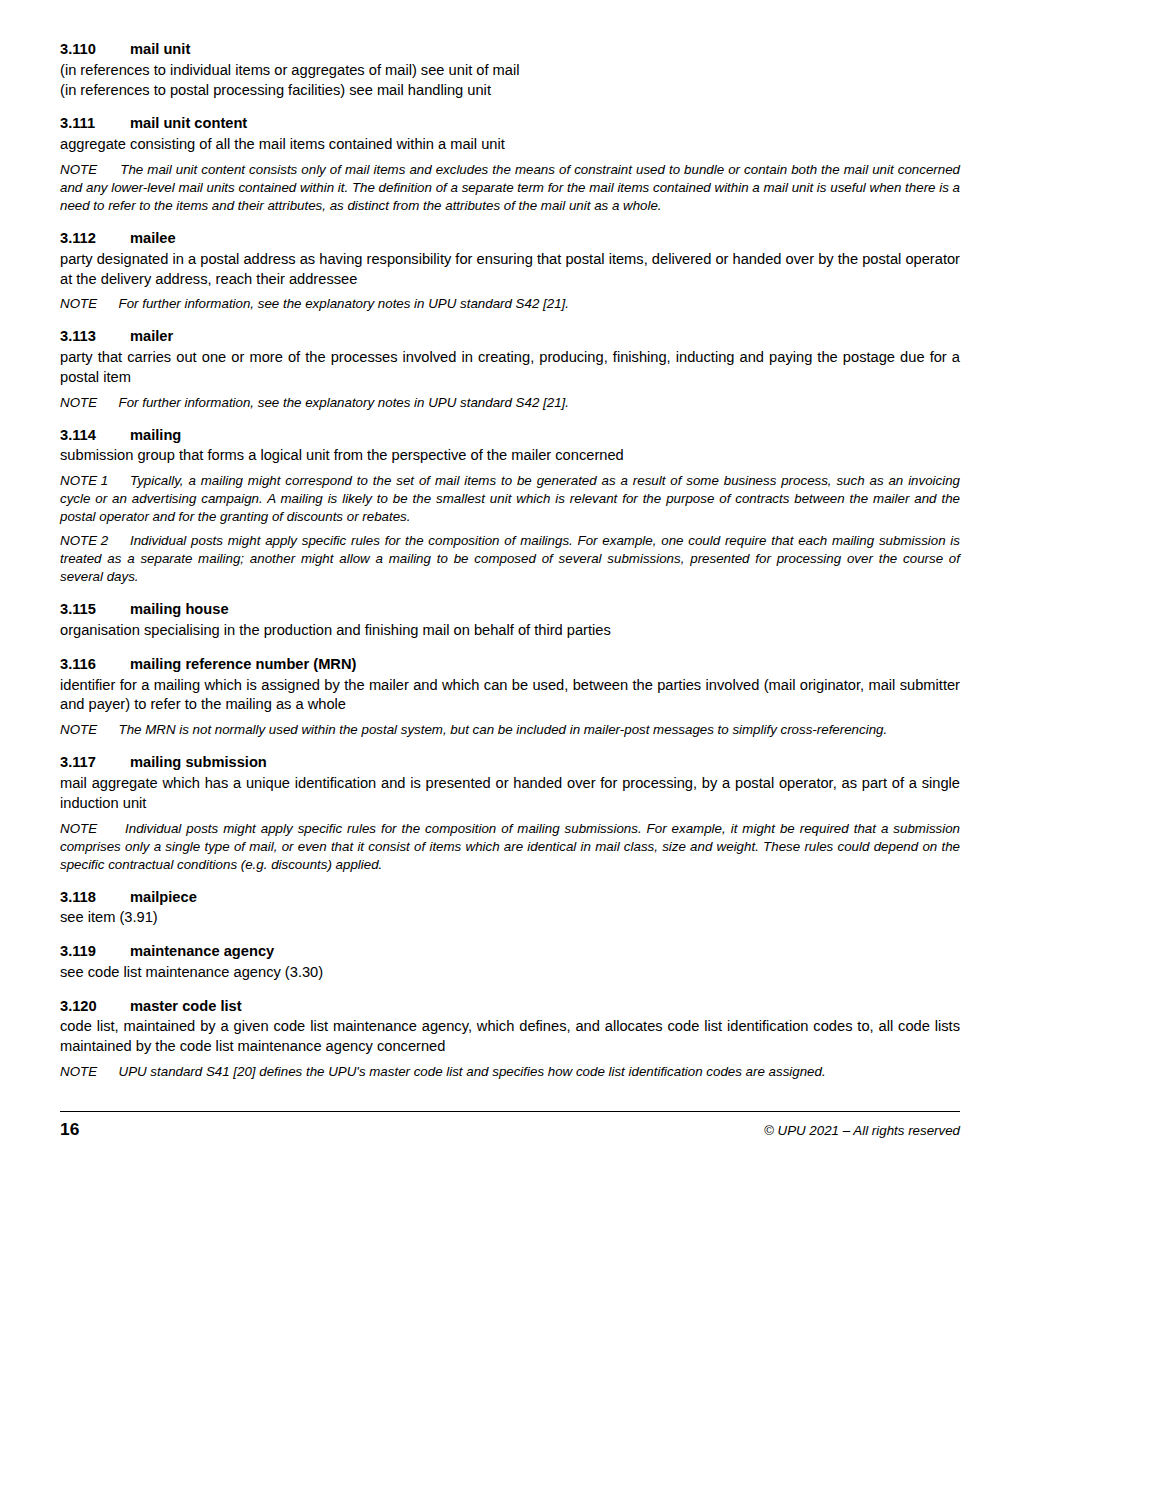3.110mail unit
(in references to individual items or aggregates of mail) see unit of mail
(in references to postal processing facilities) see mail handling unit
3.111mail unit content
aggregate consisting of all the mail items contained within a mail unit
NOTE The mail unit content consists only of mail items and excludes the means of constraint used to bundle or contain both the mail unit concerned and any lower-level mail units contained within it. The definition of a separate term for the mail items contained within a mail unit is useful when there is a need to refer to the items and their attributes, as distinct from the attributes of the mail unit as a whole.
3.112mailee
party designated in a postal address as having responsibility for ensuring that postal items, delivered or handed over by the postal operator at the delivery address, reach their addressee
NOTE For further information, see the explanatory notes in UPU standard S42 [21].
3.113mailer
party that carries out one or more of the processes involved in creating, producing, finishing, inducting and paying the postage due for a postal item
NOTE For further information, see the explanatory notes in UPU standard S42 [21].
3.114mailing
submission group that forms a logical unit from the perspective of the mailer concerned
NOTE 1 Typically, a mailing might correspond to the set of mail items to be generated as a result of some business process, such as an invoicing cycle or an advertising campaign. A mailing is likely to be the smallest unit which is relevant for the purpose of contracts between the mailer and the postal operator and for the granting of discounts or rebates.
NOTE 2 Individual posts might apply specific rules for the composition of mailings. For example, one could require that each mailing submission is treated as a separate mailing; another might allow a mailing to be composed of several submissions, presented for processing over the course of several days.
3.115mailing house
organisation specialising in the production and finishing mail on behalf of third parties
3.116mailing reference number (MRN)
identifier for a mailing which is assigned by the mailer and which can be used, between the parties involved (mail originator, mail submitter and payer) to refer to the mailing as a whole
NOTE The MRN is not normally used within the postal system, but can be included in mailer-post messages to simplify cross-referencing.
3.117mailing submission
mail aggregate which has a unique identification and is presented or handed over for processing, by a postal operator, as part of a single induction unit
NOTE Individual posts might apply specific rules for the composition of mailing submissions. For example, it might be required that a submission comprises only a single type of mail, or even that it consist of items which are identical in mail class, size and weight. These rules could depend on the specific contractual conditions (e.g. discounts) applied.
3.118mailpiece
see item (3.91)
3.119maintenance agency
see code list maintenance agency (3.30)
3.120master code list
code list, maintained by a given code list maintenance agency, which defines, and allocates code list identification codes to, all code lists maintained by the code list maintenance agency concerned
NOTE UPU standard S41 [20] defines the UPU's master code list and specifies how code list identification codes are assigned.
16 © UPU 2021 – All rights reserved